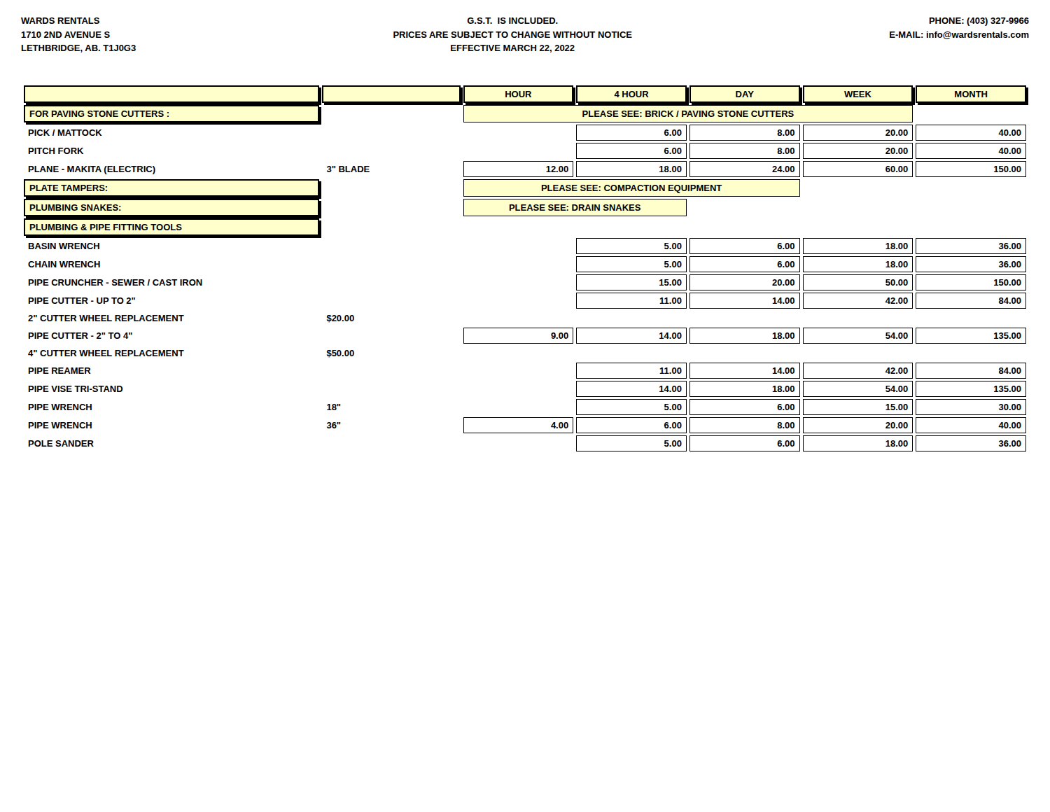WARDS RENTALS
1710 2ND AVENUE S
LETHBRIDGE, AB. T1J0G3
G.S.T. IS INCLUDED.
PRICES ARE SUBJECT TO CHANGE WITHOUT NOTICE
EFFECTIVE MARCH 22, 2022
PHONE: (403) 327-9966
E-MAIL: info@wardsrentals.com
| | | HOUR | 4 HOUR | DAY | WEEK | MONTH |
| FOR PAVING STONE CUTTERS : | | PLEASE SEE: BRICK / PAVING STONE CUTTERS | |
| PICK / MATTOCK | | | 6.00 | 8.00 | 20.00 | 40.00 |
| PITCH FORK | | | 6.00 | 8.00 | 20.00 | 40.00 |
| PLANE - MAKITA (ELECTRIC) | 3" BLADE | 12.00 | 18.00 | 24.00 | 60.00 | 150.00 |
| PLATE TAMPERS: | | PLEASE SEE: COMPACTION EQUIPMENT | | |
| PLUMBING SNAKES: | | PLEASE SEE: DRAIN SNAKES | | | |
| PLUMBING & PIPE FITTING TOOLS | | | | | | |
| BASIN WRENCH | | | 5.00 | 6.00 | 18.00 | 36.00 |
| CHAIN WRENCH | | | 5.00 | 6.00 | 18.00 | 36.00 |
| PIPE CRUNCHER - SEWER / CAST IRON | | | 15.00 | 20.00 | 50.00 | 150.00 |
| PIPE CUTTER - UP TO 2" | | | 11.00 | 14.00 | 42.00 | 84.00 |
| 2" CUTTER WHEEL REPLACEMENT | $20.00 | | | | | |
| PIPE CUTTER - 2" TO 4" | | 9.00 | 14.00 | 18.00 | 54.00 | 135.00 |
| 4" CUTTER WHEEL REPLACEMENT | $50.00 | | | | | |
| PIPE REAMER | | | 11.00 | 14.00 | 42.00 | 84.00 |
| PIPE VISE TRI-STAND | | | 14.00 | 18.00 | 54.00 | 135.00 |
| PIPE WRENCH | 18" | | 5.00 | 6.00 | 15.00 | 30.00 |
| PIPE WRENCH | 36" | 4.00 | 6.00 | 8.00 | 20.00 | 40.00 |
| POLE SANDER | | | 5.00 | 6.00 | 18.00 | 36.00 |